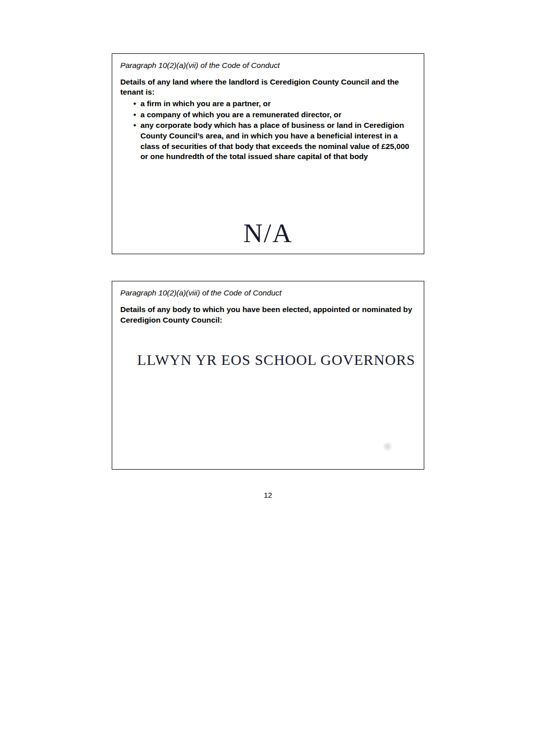Paragraph 10(2)(a)(vii) of the Code of Conduct
Details of any land where the landlord is Ceredigion County Council and the tenant is:
a firm in which you are a partner, or
a company of which you are a remunerated director, or
any corporate body which has a place of business or land in Ceredigion County Council’s area, and in which you have a beneficial interest in a class of securities of that body that exceeds the nominal value of £25,000 or one hundredth of the total issued share capital of that body
N/A
Paragraph 10(2)(a)(viii) of the Code of Conduct
Details of any body to which you have been elected, appointed or nominated by Ceredigion County Council:
Llwyn yr Eos School Governors
12